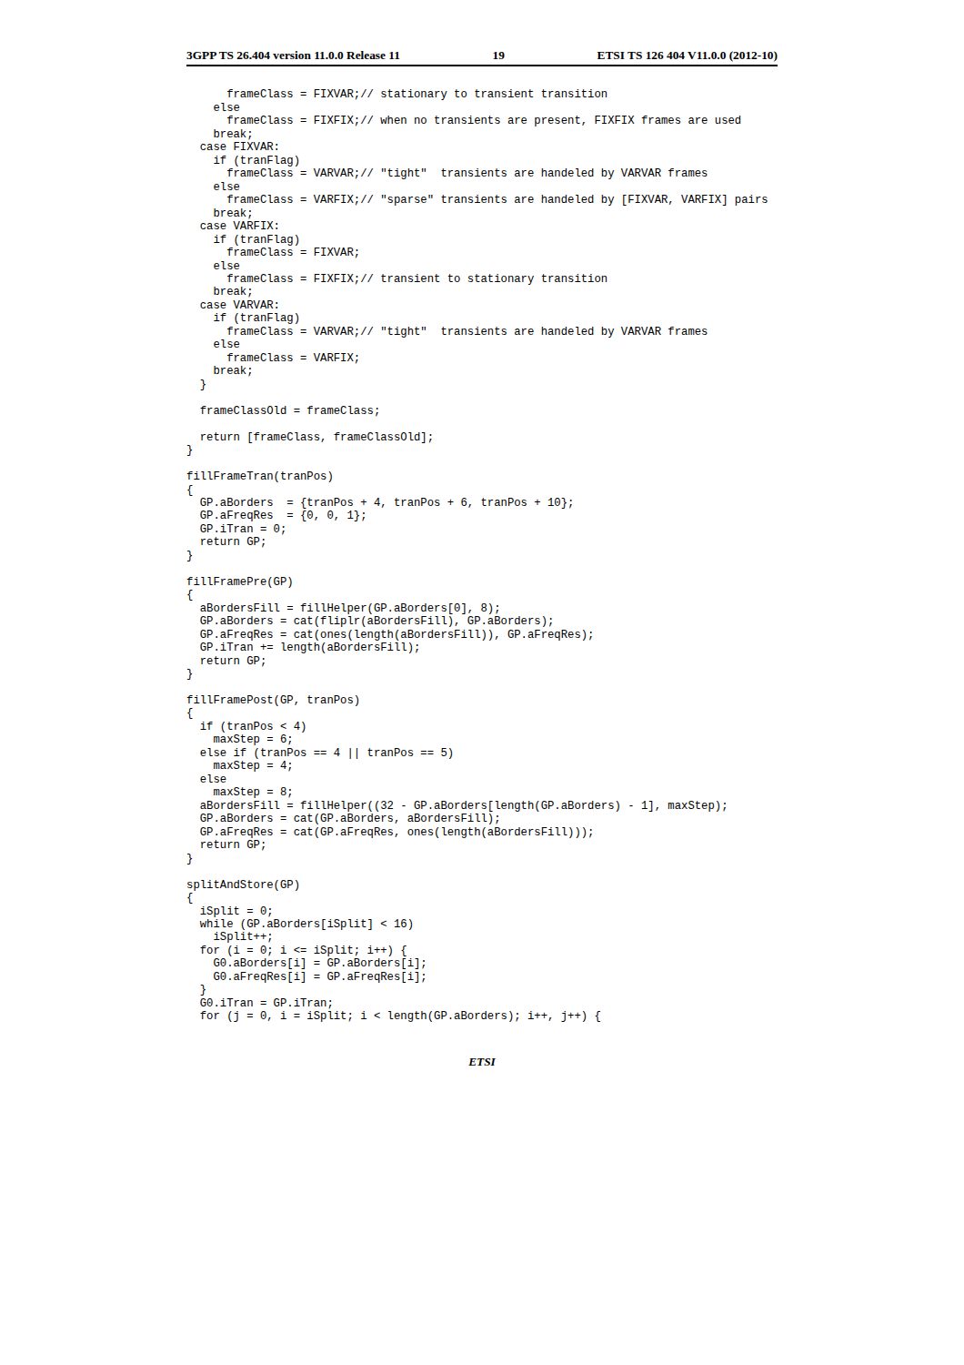3GPP TS 26.404 version 11.0.0 Release 11
19
ETSI TS 126 404 V11.0.0 (2012-10)
      frameClass = FIXVAR;// stationary to transient transition
    else
      frameClass = FIXFIX;// when no transients are present, FIXFIX frames are used
    break;
  case FIXVAR:
    if (tranFlag)
      frameClass = VARVAR;// "tight"  transients are handeled by VARVAR frames
    else
      frameClass = VARFIX;// "sparse" transients are handeled by [FIXVAR, VARFIX] pairs
    break;
  case VARFIX:
    if (tranFlag)
      frameClass = FIXVAR;
    else
      frameClass = FIXFIX;// transient to stationary transition
    break;
  case VARVAR:
    if (tranFlag)
      frameClass = VARVAR;// "tight"  transients are handeled by VARVAR frames
    else
      frameClass = VARFIX;
    break;
  }

  frameClassOld = frameClass;

  return [frameClass, frameClassOld];
}

fillFrameTran(tranPos)
{
  GP.aBorders  = {tranPos + 4, tranPos + 6, tranPos + 10};
  GP.aFreqRes  = {0, 0, 1};
  GP.iTran = 0;
  return GP;
}

fillFramePre(GP)
{
  aBordersFill = fillHelper(GP.aBorders[0], 8);
  GP.aBorders = cat(fliplr(aBordersFill), GP.aBorders);
  GP.aFreqRes = cat(ones(length(aBordersFill)), GP.aFreqRes);
  GP.iTran += length(aBordersFill);
  return GP;
}

fillFramePost(GP, tranPos)
{
  if (tranPos < 4)
    maxStep = 6;
  else if (tranPos == 4 || tranPos == 5)
    maxStep = 4;
  else
    maxStep = 8;
  aBordersFill = fillHelper((32 - GP.aBorders[length(GP.aBorders) - 1], maxStep);
  GP.aBorders = cat(GP.aBorders, aBordersFill);
  GP.aFreqRes = cat(GP.aFreqRes, ones(length(aBordersFill)));
  return GP;
}

splitAndStore(GP)
{
  iSplit = 0;
  while (GP.aBorders[iSplit] < 16)
    iSplit++;
  for (i = 0; i <= iSplit; i++) {
    G0.aBorders[i] = GP.aBorders[i];
    G0.aFreqRes[i] = GP.aFreqRes[i];
  }
  G0.iTran = GP.iTran;
  for (j = 0, i = iSplit; i < length(GP.aBorders); i++, j++) {
ETSI